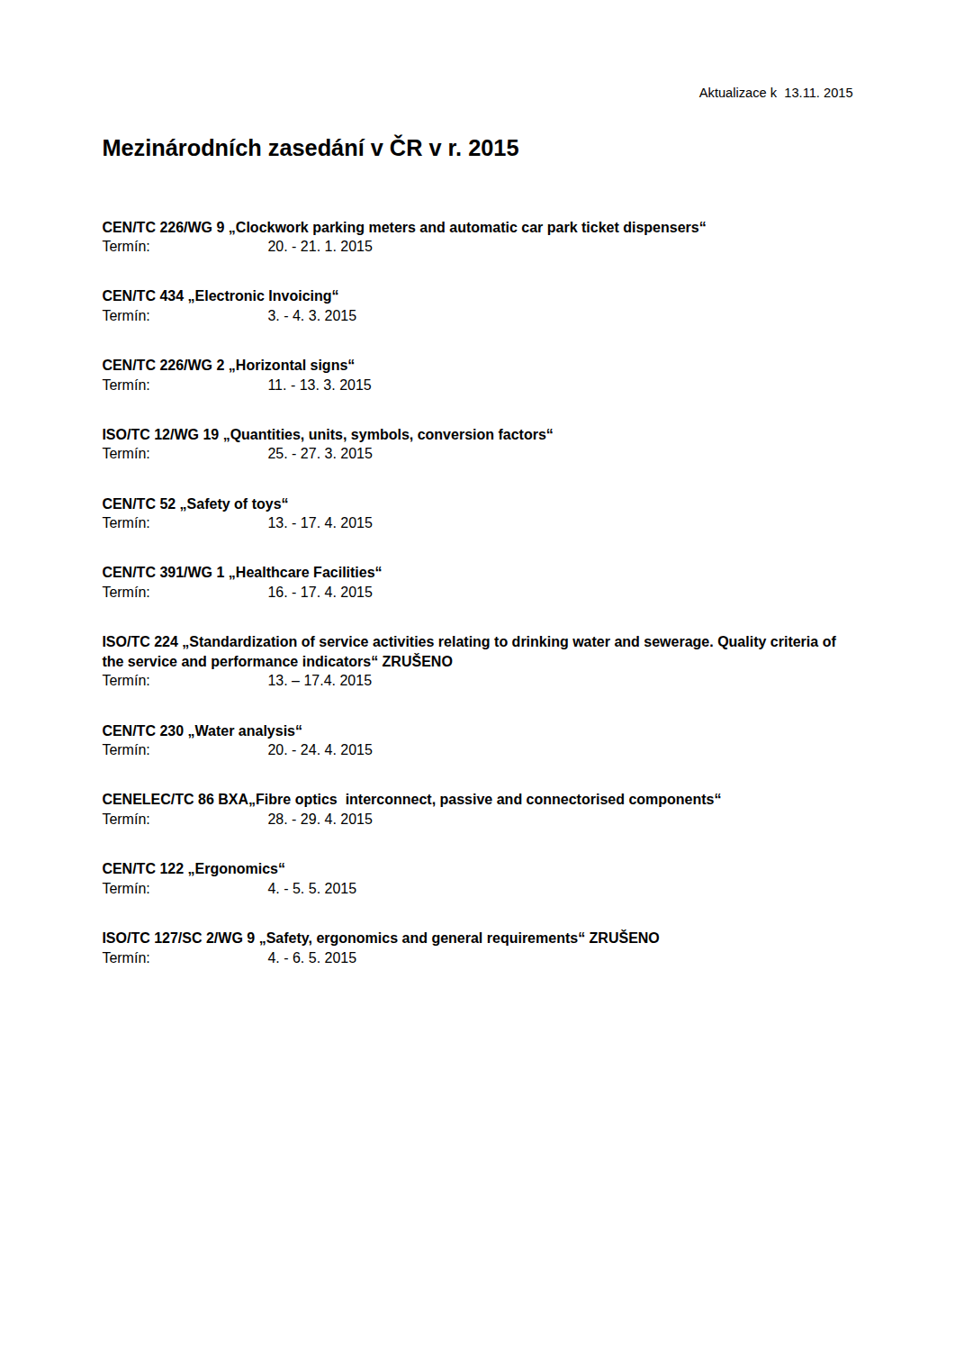Aktualizace k 13.11. 2015
Mezinárodních zasedání v ČR v r. 2015
CEN/TC 226/WG 9 „Clockwork parking meters and automatic car park ticket dispensers“
Termín: 20. - 21. 1. 2015
CEN/TC 434 „Electronic Invoicing“
Termín: 3. - 4. 3. 2015
CEN/TC 226/WG 2 „Horizontal signs“
Termín: 11. - 13. 3. 2015
ISO/TC 12/WG 19 „Quantities, units, symbols, conversion factors“
Termín: 25. - 27. 3. 2015
CEN/TC 52 „Safety of toys“
Termín: 13. - 17. 4. 2015
CEN/TC 391/WG 1 „Healthcare Facilities“
Termín: 16. - 17. 4. 2015
ISO/TC 224 „Standardization of service activities relating to drinking water and sewerage. Quality criteria of the service and performance indicators“ ZRUŠENO
Termín: 13. – 17.4. 2015
CEN/TC 230 „Water analysis“
Termín: 20. - 24. 4. 2015
CENELEC/TC 86 BXA„Fibre optics interconnect, passive and connectorised components“
Termín: 28. - 29. 4. 2015
CEN/TC 122 „Ergonomics“
Termín: 4. - 5. 5. 2015
ISO/TC 127/SC 2/WG 9 „Safety, ergonomics and general requirements“ ZRUŠENO
Termín: 4. - 6. 5. 2015